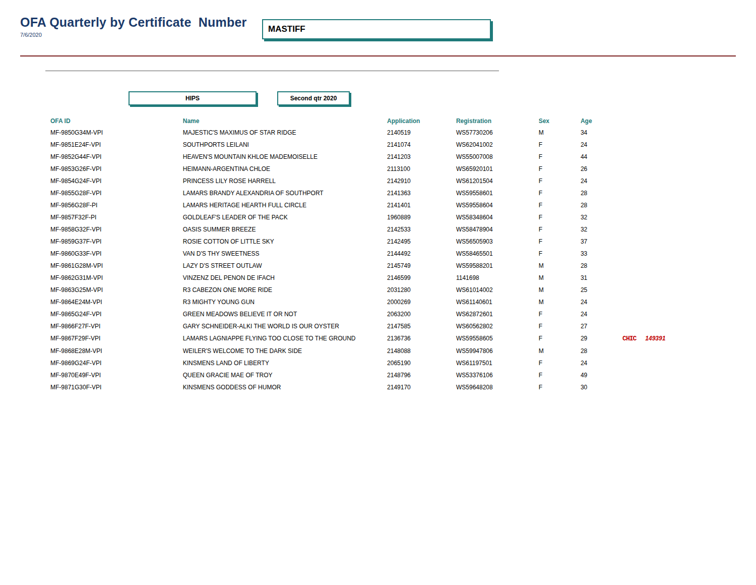OFA Quarterly by Certificate Number
7/6/2020
MASTIFF
HIPS
Second qtr 2020
| OFA ID | Name | Application | Registration | Sex | Age | |
| --- | --- | --- | --- | --- | --- | --- |
| MF-9850G34M-VPI | MAJESTIC'S MAXIMUS OF STAR RIDGE | 2140519 | WS57730206 | M | 34 | |
| MF-9851E24F-VPI | SOUTHPORTS LEILANI | 2141074 | WS62041002 | F | 24 | |
| MF-9852G44F-VPI | HEAVEN'S MOUNTAIN KHLOE MADEMOISELLE | 2141203 | WS55007008 | F | 44 | |
| MF-9853G26F-VPI | HEIMANN-ARGENTINA CHLOE | 2113100 | WS65920101 | F | 26 | |
| MF-9854G24F-VPI | PRINCESS LILY ROSE HARRELL | 2142910 | WS61201504 | F | 24 | |
| MF-9855G28F-VPI | LAMARS BRANDY ALEXANDRIA OF SOUTHPORT | 2141363 | WS59558601 | F | 28 | |
| MF-9856G28F-PI | LAMARS HERITAGE HEARTH FULL CIRCLE | 2141401 | WS59558604 | F | 28 | |
| MF-9857F32F-PI | GOLDLEAF'S LEADER OF THE PACK | 1960889 | WS58348604 | F | 32 | |
| MF-9858G32F-VPI | OASIS SUMMER BREEZE | 2142533 | WS58478904 | F | 32 | |
| MF-9859G37F-VPI | ROSIE COTTON OF LITTLE SKY | 2142495 | WS56505903 | F | 37 | |
| MF-9860G33F-VPI | VAN D'S THY SWEETNESS | 2144492 | WS58465501 | F | 33 | |
| MF-9861G28M-VPI | LAZY D'S STREET OUTLAW | 2145749 | WS59588201 | M | 28 | |
| MF-9862G31M-VPI | VINZENZ DEL PENON DE IFACH | 2146599 | 1141698 | M | 31 | |
| MF-9863G25M-VPI | R3 CABEZON ONE MORE RIDE | 2031280 | WS61014002 | M | 25 | |
| MF-9864E24M-VPI | R3 MIGHTY YOUNG GUN | 2000269 | WS61140601 | M | 24 | |
| MF-9865G24F-VPI | GREEN MEADOWS BELIEVE IT OR NOT | 2063200 | WS62872601 | F | 24 | |
| MF-9866F27F-VPI | GARY SCHNEIDER-ALKI THE WORLD IS OUR OYSTER | 2147585 | WS60562802 | F | 27 | |
| MF-9867F29F-VPI | LAMARS LAGNIAPPE FLYING TOO CLOSE TO THE GROUND | 2136736 | WS59558605 | F | 29 | CHIC 149391 |
| MF-9868E28M-VPI | WEILER'S WELCOME TO THE DARK SIDE | 2148088 | WS59947806 | M | 28 | |
| MF-9869G24F-VPI | KINSMENS LAND OF LIBERTY | 2065190 | WS61197501 | F | 24 | |
| MF-9870E49F-VPI | QUEEN GRACIE MAE OF TROY | 2148796 | WS53376106 | F | 49 | |
| MF-9871G30F-VPI | KINSMENS GODDESS OF HUMOR | 2149170 | WS59648208 | F | 30 | |